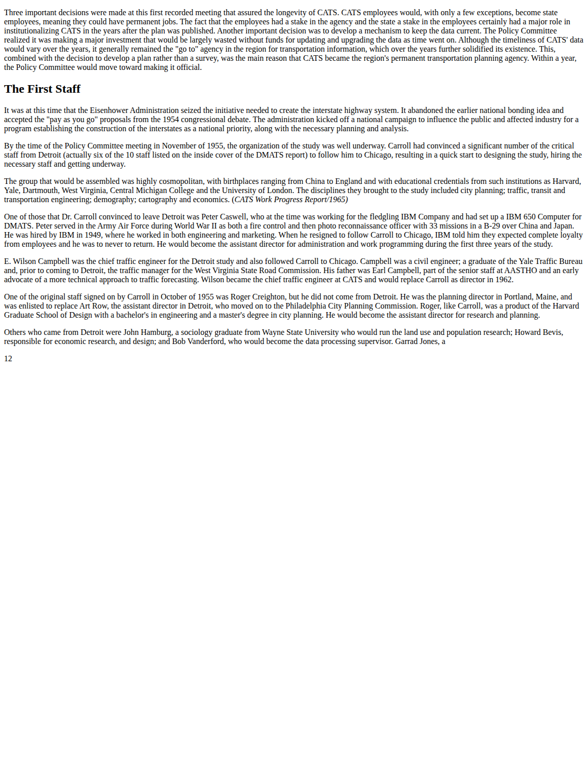Three important decisions were made at this first recorded meeting that assured the longevity of CATS. CATS employees would, with only a few exceptions, become state employees, meaning they could have permanent jobs. The fact that the employees had a stake in the agency and the state a stake in the employees certainly had a major role in institutionalizing CATS in the years after the plan was published. Another important decision was to develop a mechanism to keep the data current. The Policy Committee realized it was making a major investment that would be largely wasted without funds for updating and upgrading the data as time went on. Although the timeliness of CATS' data would vary over the years, it generally remained the "go to" agency in the region for transportation information, which over the years further solidified its existence. This, combined with the decision to develop a plan rather than a survey, was the main reason that CATS became the region's permanent transportation planning agency. Within a year, the Policy Committee would move toward making it official.
The First Staff
It was at this time that the Eisenhower Administration seized the initiative needed to create the interstate highway system. It abandoned the earlier national bonding idea and accepted the "pay as you go" proposals from the 1954 congressional debate. The administration kicked off a national campaign to influence the public and affected industry for a program establishing the construction of the interstates as a national priority, along with the necessary planning and analysis.
By the time of the Policy Committee meeting in November of 1955, the organization of the study was well underway. Carroll had convinced a significant number of the critical staff from Detroit (actually six of the 10 staff listed on the inside cover of the DMATS report) to follow him to Chicago, resulting in a quick start to designing the study, hiring the necessary staff and getting underway.
The group that would be assembled was highly cosmopolitan, with birthplaces ranging from China to England and with educational credentials from such institutions as Harvard, Yale, Dartmouth, West Virginia, Central Michigan College and the University of London. The disciplines they brought to the study included city planning; traffic, transit and transportation engineering; demography; cartography and economics. (CATS Work Progress Report/1965)
One of those that Dr. Carroll convinced to leave Detroit was Peter Caswell, who at the time was working for the fledgling IBM Company and had set up a IBM 650 Computer for DMATS. Peter served in the Army Air Force during World War II as both a fire control and then photo reconnaissance officer with 33 missions in a B-29 over China and Japan. He was hired by IBM in 1949, where he worked in both engineering and marketing. When he resigned to follow Carroll to Chicago, IBM told him they expected complete loyalty from employees and he was to never to return. He would become the assistant director for administration and work programming during the first three years of the study.
E. Wilson Campbell was the chief traffic engineer for the Detroit study and also followed Carroll to Chicago. Campbell was a civil engineer; a graduate of the Yale Traffic Bureau and, prior to coming to Detroit, the traffic manager for the West Virginia State Road Commission. His father was Earl Campbell, part of the senior staff at AASTHO and an early advocate of a more technical approach to traffic forecasting. Wilson became the chief traffic engineer at CATS and would replace Carroll as director in 1962.
One of the original staff signed on by Carroll in October of 1955 was Roger Creighton, but he did not come from Detroit. He was the planning director in Portland, Maine, and was enlisted to replace Art Row, the assistant director in Detroit, who moved on to the Philadelphia City Planning Commission. Roger, like Carroll, was a product of the Harvard Graduate School of Design with a bachelor's in engineering and a master's degree in city planning. He would become the assistant director for research and planning.
Others who came from Detroit were John Hamburg, a sociology graduate from Wayne State University who would run the land use and population research; Howard Bevis, responsible for economic research, and design; and Bob Vanderford, who would become the data processing supervisor. Garrad Jones, a
12